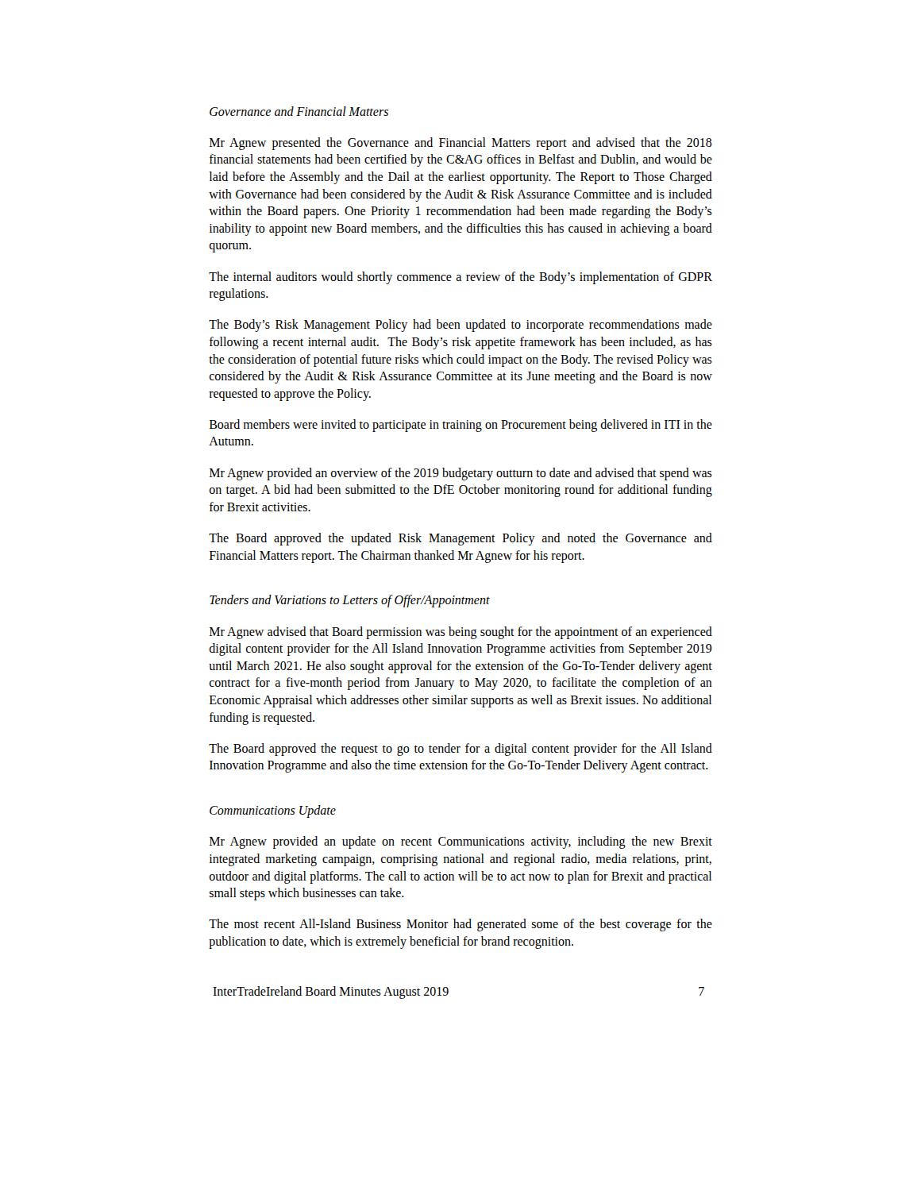Governance and Financial Matters
Mr Agnew presented the Governance and Financial Matters report and advised that the 2018 financial statements had been certified by the C&AG offices in Belfast and Dublin, and would be laid before the Assembly and the Dail at the earliest opportunity. The Report to Those Charged with Governance had been considered by the Audit & Risk Assurance Committee and is included within the Board papers. One Priority 1 recommendation had been made regarding the Body’s inability to appoint new Board members, and the difficulties this has caused in achieving a board quorum.
The internal auditors would shortly commence a review of the Body’s implementation of GDPR regulations.
The Body’s Risk Management Policy had been updated to incorporate recommendations made following a recent internal audit. The Body’s risk appetite framework has been included, as has the consideration of potential future risks which could impact on the Body. The revised Policy was considered by the Audit & Risk Assurance Committee at its June meeting and the Board is now requested to approve the Policy.
Board members were invited to participate in training on Procurement being delivered in ITI in the Autumn.
Mr Agnew provided an overview of the 2019 budgetary outturn to date and advised that spend was on target. A bid had been submitted to the DfE October monitoring round for additional funding for Brexit activities.
The Board approved the updated Risk Management Policy and noted the Governance and Financial Matters report. The Chairman thanked Mr Agnew for his report.
Tenders and Variations to Letters of Offer/Appointment
Mr Agnew advised that Board permission was being sought for the appointment of an experienced digital content provider for the All Island Innovation Programme activities from September 2019 until March 2021. He also sought approval for the extension of the Go-To-Tender delivery agent contract for a five-month period from January to May 2020, to facilitate the completion of an Economic Appraisal which addresses other similar supports as well as Brexit issues. No additional funding is requested.
The Board approved the request to go to tender for a digital content provider for the All Island Innovation Programme and also the time extension for the Go-To-Tender Delivery Agent contract.
Communications Update
Mr Agnew provided an update on recent Communications activity, including the new Brexit integrated marketing campaign, comprising national and regional radio, media relations, print, outdoor and digital platforms. The call to action will be to act now to plan for Brexit and practical small steps which businesses can take.
The most recent All-Island Business Monitor had generated some of the best coverage for the publication to date, which is extremely beneficial for brand recognition.
InterTradeIreland Board Minutes August 2019 7